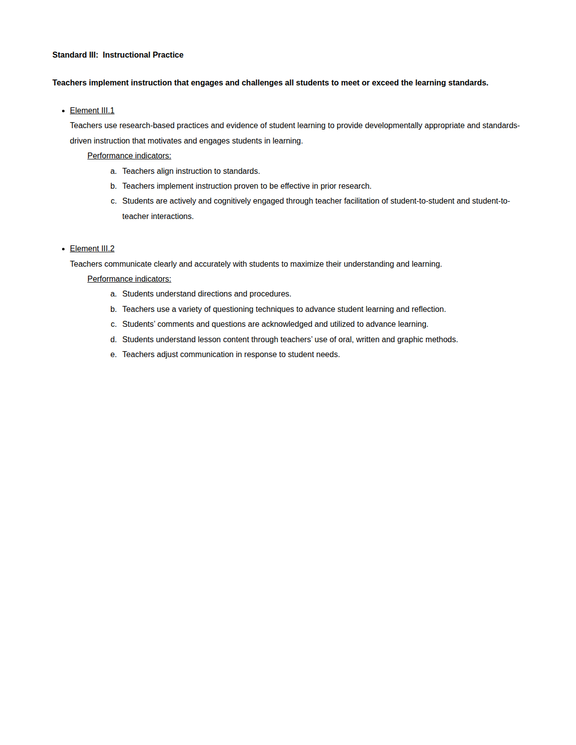Standard III: Instructional Practice
Teachers implement instruction that engages and challenges all students to meet or exceed the learning standards.
Element III.1
Teachers use research-based practices and evidence of student learning to provide developmentally appropriate and standards-driven instruction that motivates and engages students in learning.
Performance indicators:
Teachers align instruction to standards.
Teachers implement instruction proven to be effective in prior research.
Students are actively and cognitively engaged through teacher facilitation of student-to-student and student-to-teacher interactions.
Element III.2
Teachers communicate clearly and accurately with students to maximize their understanding and learning.
Performance indicators:
Students understand directions and procedures.
Teachers use a variety of questioning techniques to advance student learning and reflection.
Students’ comments and questions are acknowledged and utilized to advance learning.
Students understand lesson content through teachers’ use of oral, written and graphic methods.
Teachers adjust communication in response to student needs.